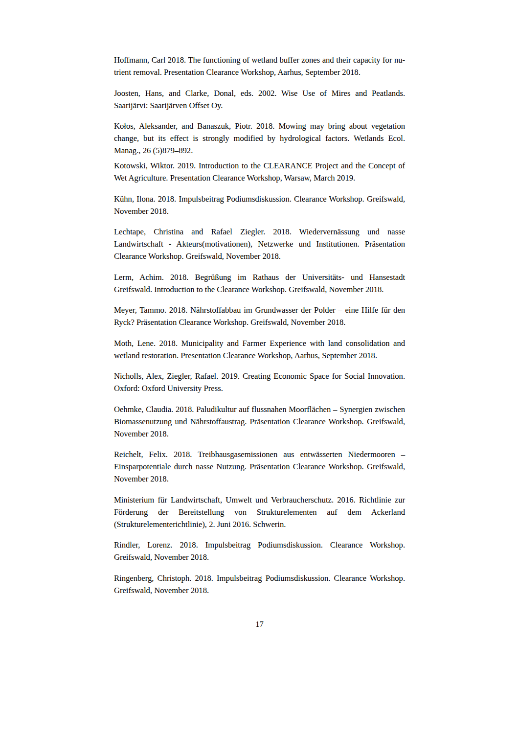Hoffmann, Carl 2018. The functioning of wetland buffer zones and their capacity for nutrient removal. Presentation Clearance Workshop, Aarhus, September 2018.
Joosten, Hans, and Clarke, Donal, eds. 2002. Wise Use of Mires and Peatlands. Saarijärvi: Saarijärven Offset Oy.
Kołos, Aleksander, and Banaszuk, Piotr. 2018. Mowing may bring about vegetation change, but its effect is strongly modified by hydrological factors. Wetlands Ecol. Manag., 26 (5)879–892.
Kotowski, Wiktor. 2019. Introduction to the CLEARANCE Project and the Concept of Wet Agriculture. Presentation Clearance Workshop, Warsaw, March 2019.
Kühn, Ilona. 2018. Impulsbeitrag Podiumsdiskussion. Clearance Workshop. Greifswald, November 2018.
Lechtape, Christina and Rafael Ziegler. 2018. Wiedervernässung und nasse Landwirtschaft - Akteurs(motivationen), Netzwerke und Institutionen. Präsentation Clearance Workshop. Greifswald, November 2018.
Lerm, Achim. 2018. Begrüßung im Rathaus der Universitäts- und Hansestadt Greifswald. Introduction to the Clearance Workshop. Greifswald, November 2018.
Meyer, Tammo. 2018. Nährstoffabbau im Grundwasser der Polder – eine Hilfe für den Ryck? Präsentation Clearance Workshop. Greifswald, November 2018.
Moth, Lene. 2018. Municipality and Farmer Experience with land consolidation and wetland restoration. Presentation Clearance Workshop, Aarhus, September 2018.
Nicholls, Alex, Ziegler, Rafael. 2019. Creating Economic Space for Social Innovation. Oxford: Oxford University Press.
Oehmke, Claudia. 2018. Paludikultur auf flussnahen Moorflächen – Synergien zwischen Biomassenutzung und Nährstoffaustrag. Präsentation Clearance Workshop. Greifswald, November 2018.
Reichelt, Felix. 2018. Treibhausgasemissionen aus entwässerten Niedermooren – Einsparpotentiale durch nasse Nutzung. Präsentation Clearance Workshop. Greifswald, November 2018.
Ministerium für Landwirtschaft, Umwelt und Verbraucherschutz. 2016. Richtlinie zur Förderung der Bereitstellung von Strukturelementen auf dem Ackerland (Strukturelementerichtlinie), 2. Juni 2016. Schwerin.
Rindler, Lorenz. 2018. Impulsbeitrag Podiumsdiskussion. Clearance Workshop. Greifswald, November 2018.
Ringenberg, Christoph. 2018. Impulsbeitrag Podiumsdiskussion. Clearance Workshop. Greifswald, November 2018.
17